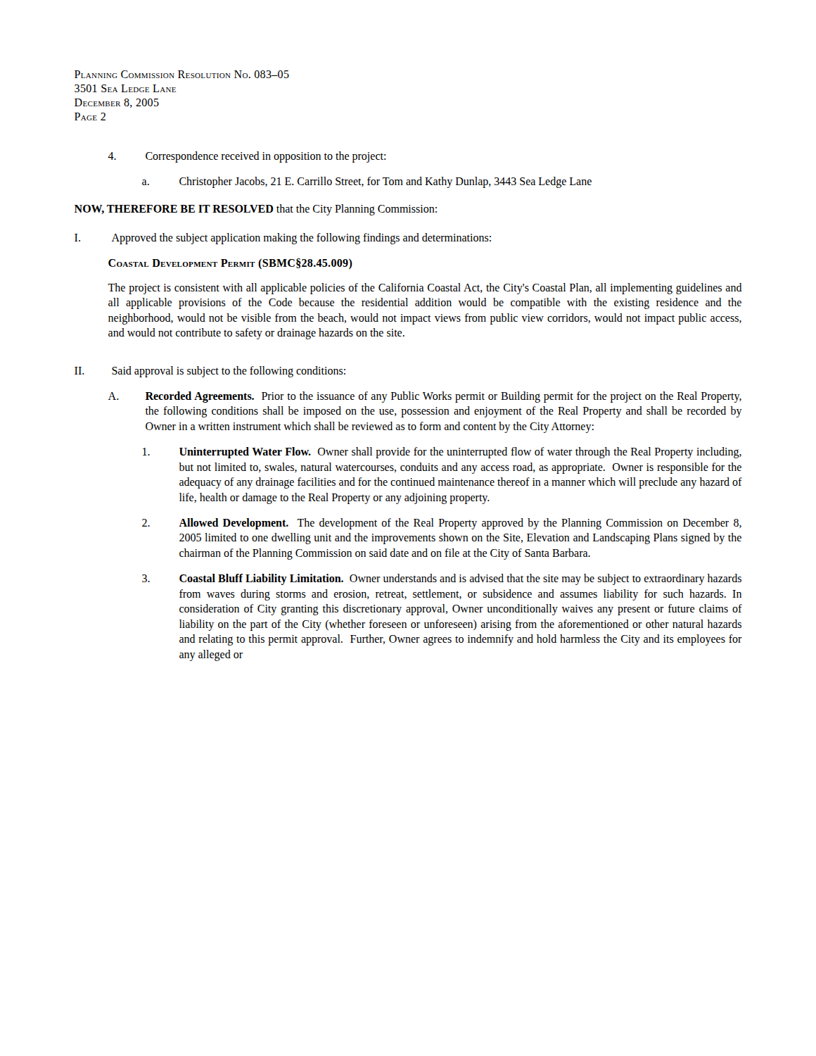Planning Commission Resolution No. 083–05
3501 Sea Ledge Lane
December 8, 2005
Page 2
4.
Correspondence received in opposition to the project:
a.
Christopher Jacobs, 21 E. Carrillo Street, for Tom and Kathy Dunlap, 3443 Sea Ledge Lane
NOW, THEREFORE BE IT RESOLVED that the City Planning Commission:
I.
Approved the subject application making the following findings and determinations:
Coastal Development Permit (SBMC§28.45.009)
The project is consistent with all applicable policies of the California Coastal Act, the City's Coastal Plan, all implementing guidelines and all applicable provisions of the Code because the residential addition would be compatible with the existing residence and the neighborhood, would not be visible from the beach, would not impact views from public view corridors, would not impact public access, and would not contribute to safety or drainage hazards on the site.
II.
Said approval is subject to the following conditions:
A.
Recorded Agreements. Prior to the issuance of any Public Works permit or Building permit for the project on the Real Property, the following conditions shall be imposed on the use, possession and enjoyment of the Real Property and shall be recorded by Owner in a written instrument which shall be reviewed as to form and content by the City Attorney:
1.
Uninterrupted Water Flow. Owner shall provide for the uninterrupted flow of water through the Real Property including, but not limited to, swales, natural watercourses, conduits and any access road, as appropriate. Owner is responsible for the adequacy of any drainage facilities and for the continued maintenance thereof in a manner which will preclude any hazard of life, health or damage to the Real Property or any adjoining property.
2.
Allowed Development. The development of the Real Property approved by the Planning Commission on December 8, 2005 limited to one dwelling unit and the improvements shown on the Site, Elevation and Landscaping Plans signed by the chairman of the Planning Commission on said date and on file at the City of Santa Barbara.
3.
Coastal Bluff Liability Limitation. Owner understands and is advised that the site may be subject to extraordinary hazards from waves during storms and erosion, retreat, settlement, or subsidence and assumes liability for such hazards. In consideration of City granting this discretionary approval, Owner unconditionally waives any present or future claims of liability on the part of the City (whether foreseen or unforeseen) arising from the aforementioned or other natural hazards and relating to this permit approval. Further, Owner agrees to indemnify and hold harmless the City and its employees for any alleged or